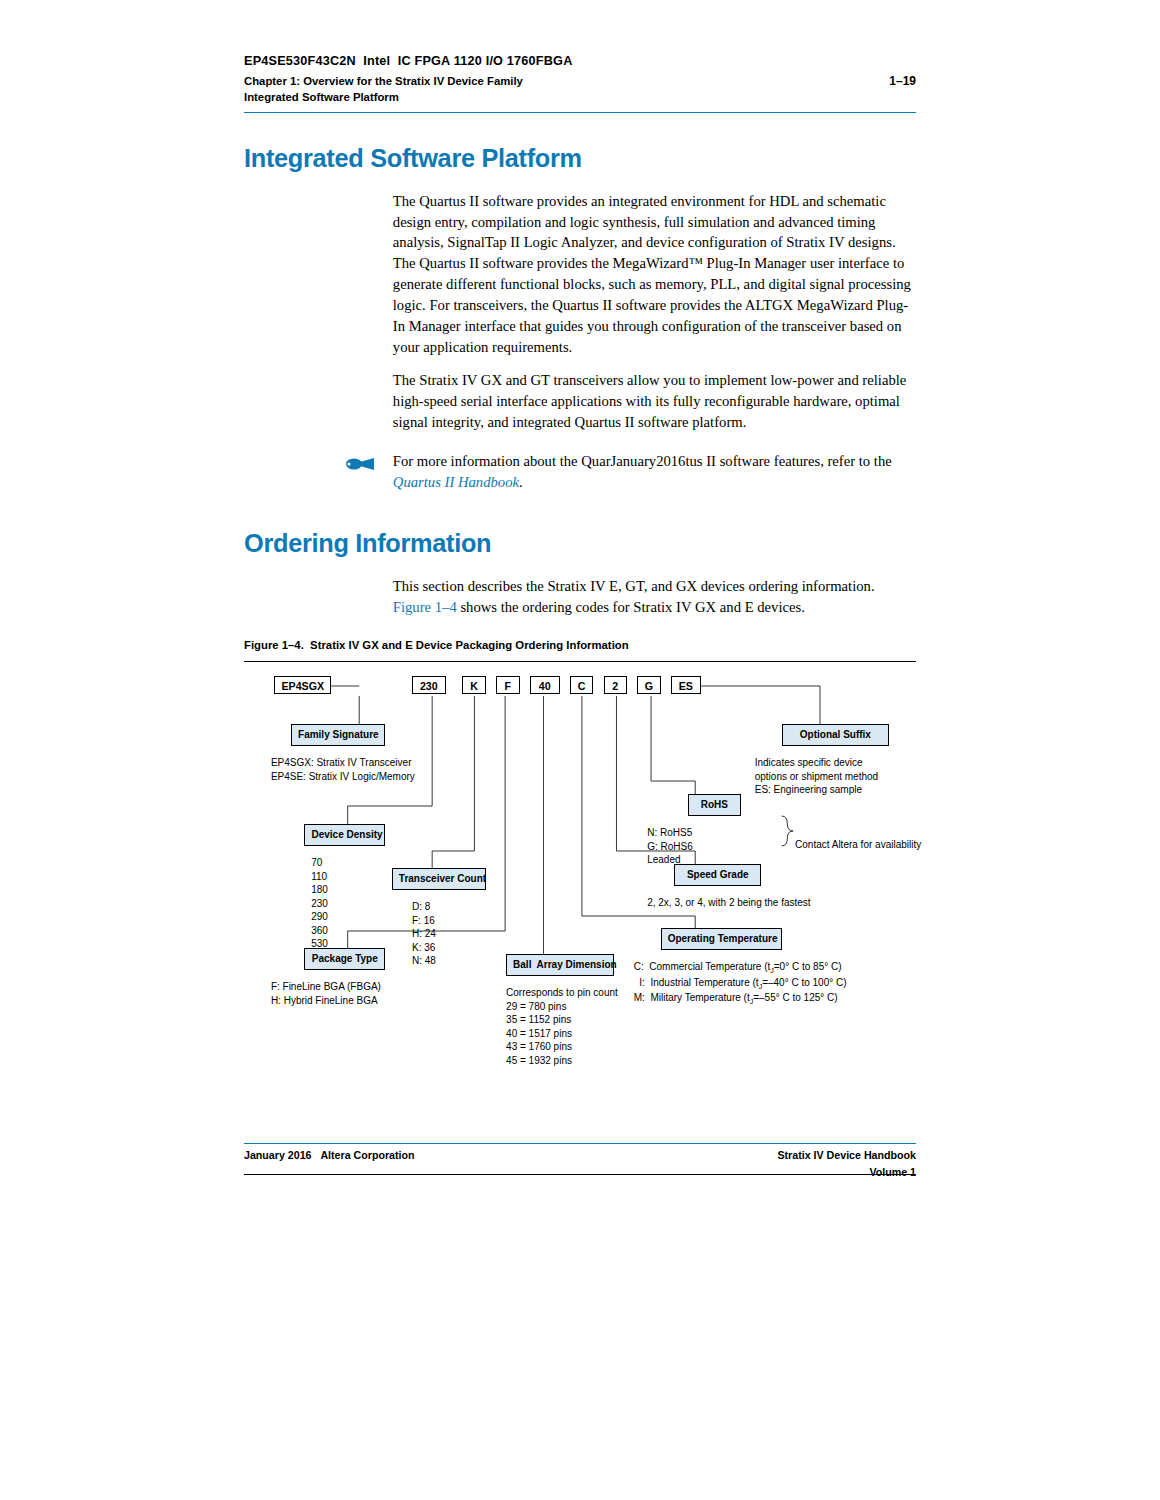EP4SE530F43C2N Intel IC FPGA 1120 I/O 1760FBGA
Chapter 1: Overview for the Stratix IV Device Family
1–19
Integrated Software Platform
Integrated Software Platform
The Quartus II software provides an integrated environment for HDL and schematic design entry, compilation and logic synthesis, full simulation and advanced timing analysis, SignalTap II Logic Analyzer, and device configuration of Stratix IV designs. The Quartus II software provides the MegaWizard™ Plug-In Manager user interface to generate different functional blocks, such as memory, PLL, and digital signal processing logic. For transceivers, the Quartus II software provides the ALTGX MegaWizard Plug-In Manager interface that guides you through configuration of the transceiver based on your application requirements.
The Stratix IV GX and GT transceivers allow you to implement low-power and reliable high-speed serial interface applications with its fully reconfigurable hardware, optimal signal integrity, and integrated Quartus II software platform.
For more information about the QuarJanuary2016tus II software features, refer to the Quartus II Handbook.
Ordering Information
This section describes the Stratix IV E, GT, and GX devices ordering information. Figure 1–4 shows the ordering codes for Stratix IV GX and E devices.
Figure 1–4. Stratix IV GX and E Device Packaging Ordering Information
EP4SGX
230
K
F
40
C
2
G
ES
Family Signature
EP4SGX: Stratix IV Transceiver
EP4SE: Stratix IV Logic/Memory
Device Density
70
110
180
230
290
360
530
820
Transceiver Count
D: 8
F: 16
H: 24
K: 36
N: 48
Package Type
F: FineLine BGA (FBGA)
H: Hybrid FineLine BGA
Ball Array Dimension
Corresponds to pin count
29 = 780 pins
35 = 1152 pins
40 = 1517 pins
43 = 1760 pins
45 = 1932 pins
Operating Temperature
C: Commercial Temperature (tJ=0° C to 85° C)
I: Industrial Temperature (tJ=–40° C to 100° C)
M: Military Temperature (tJ=–55° C to 125° C)
Speed Grade
2, 2x, 3, or 4, with 2 being the fastest
RoHS
N: RoHS5
G: RoHS6
Leaded
Contact Altera for availability
Optional Suffix
Indicates specific device
options or shipment method
ES: Engineering sample
January 2016 Altera Corporation
Stratix IV Device Handbook
Volume 1